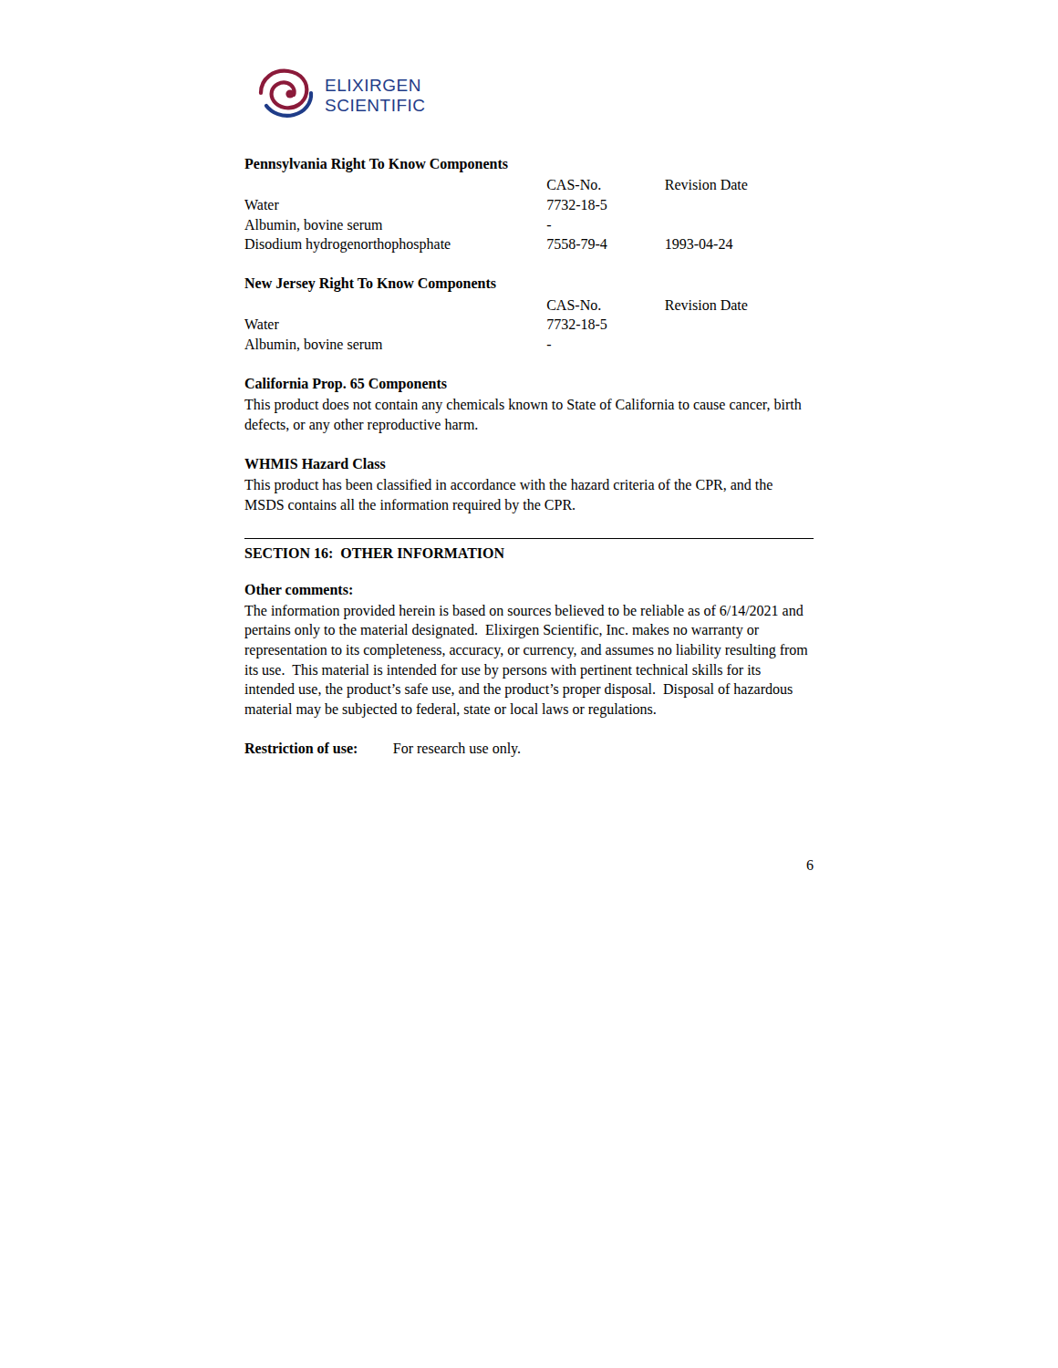ELIXIRGEN SCIENTIFIC
Pennsylvania Right To Know Components
| | CAS-No. | Revision Date |
| Water | 7732-18-5 | |
| Albumin, bovine serum | - | |
| Disodium hydrogenorthophosphate | 7558-79-4 | 1993-04-24 |
New Jersey Right To Know Components
| | CAS-No. | Revision Date |
| Water | 7732-18-5 | |
| Albumin, bovine serum | - | |
California Prop. 65 Components
This product does not contain any chemicals known to State of California to cause cancer, birth defects, or any other reproductive harm.
WHMIS Hazard Class
This product has been classified in accordance with the hazard criteria of the CPR, and the MSDS contains all the information required by the CPR.
SECTION 16: OTHER INFORMATION
Other comments:
The information provided herein is based on sources believed to be reliable as of 6/14/2021 and pertains only to the material designated. Elixirgen Scientific, Inc. makes no warranty or representation to its completeness, accuracy, or currency, and assumes no liability resulting from its use. This material is intended for use by persons with pertinent technical skills for its intended use, the product’s safe use, and the product’s proper disposal. Disposal of hazardous material may be subjected to federal, state or local laws or regulations.
Restriction of use: For research use only.
6